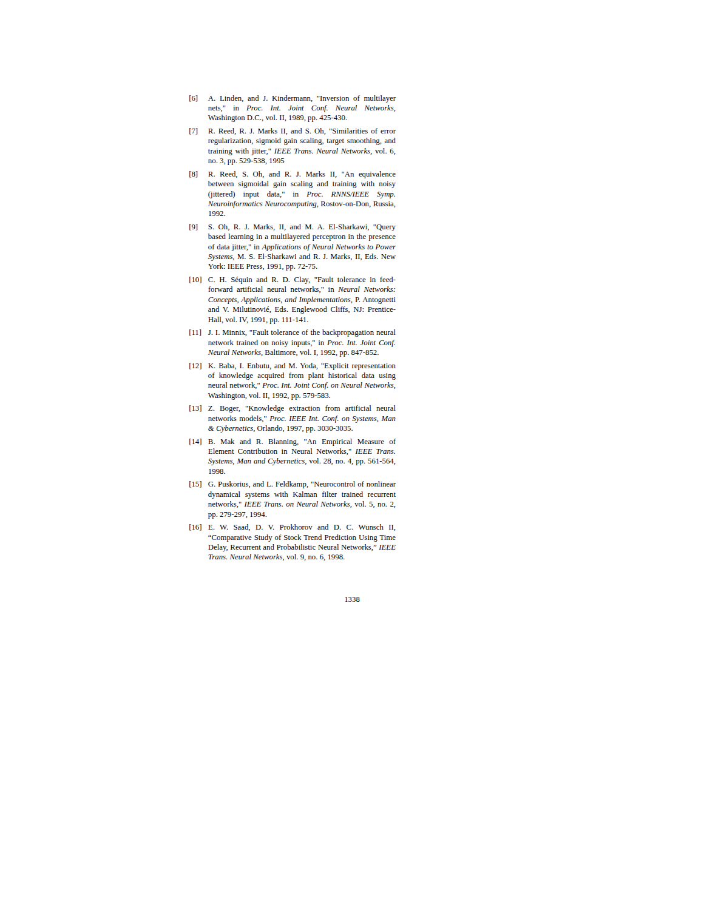[6] A. Linden, and J. Kindermann, "Inversion of multilayer nets," in Proc. Int. Joint Conf. Neural Networks, Washington D.C., vol. II, 1989, pp. 425-430.
[7] R. Reed, R. J. Marks II, and S. Oh, "Similarities of error regularization, sigmoid gain scaling, target smoothing, and training with jitter," IEEE Trans. Neural Networks, vol. 6, no. 3, pp. 529-538, 1995
[8] R. Reed, S. Oh, and R. J. Marks II, "An equivalence between sigmoidal gain scaling and training with noisy (jittered) input data," in Proc. RNNS/IEEE Symp. Neuroinformatics Neurocomputing, Rostov-on-Don, Russia, 1992.
[9] S. Oh, R. J. Marks, II, and M. A. El-Sharkawi, "Query based learning in a multilayered perceptron in the presence of data jitter," in Applications of Neural Networks to Power Systems, M. S. El-Sharkawi and R. J. Marks, II, Eds. New York: IEEE Press, 1991, pp. 72-75.
[10] C. H. Séquin and R. D. Clay, "Fault tolerance in feed-forward artificial neural networks," in Neural Networks: Concepts, Applications, and Implementations, P. Antognetti and V. Milutinovié, Eds. Englewood Cliffs, NJ: Prentice-Hall, vol. IV, 1991, pp. 111-141.
[11] J. I. Minnix, "Fault tolerance of the backpropagation neural network trained on noisy inputs," in Proc. Int. Joint Conf. Neural Networks, Baltimore, vol. I, 1992, pp. 847-852.
[12] K. Baba, I. Enbutu, and M. Yoda, "Explicit representation of knowledge acquired from plant historical data using neural network," Proc. Int. Joint Conf. on Neural Networks, Washington, vol. II, 1992, pp. 579-583.
[13] Z. Boger, "Knowledge extraction from artificial neural networks models," Proc. IEEE Int. Conf. on Systems, Man & Cybernetics, Orlando, 1997, pp. 3030-3035.
[14] B. Mak and R. Blanning, "An Empirical Measure of Element Contribution in Neural Networks," IEEE Trans. Systems, Man and Cybernetics, vol. 28, no. 4, pp. 561-564, 1998.
[15] G. Puskorius, and L. Feldkamp, "Neurocontrol of nonlinear dynamical systems with Kalman filter trained recurrent networks," IEEE Trans. on Neural Networks, vol. 5, no. 2, pp. 279-297, 1994.
[16] E. W. Saad, D. V. Prokhorov and D. C. Wunsch II, “Comparative Study of Stock Trend Prediction Using Time Delay, Recurrent and Probabilistic Neural Networks,” IEEE Trans. Neural Networks, vol. 9, no. 6, 1998.
1338